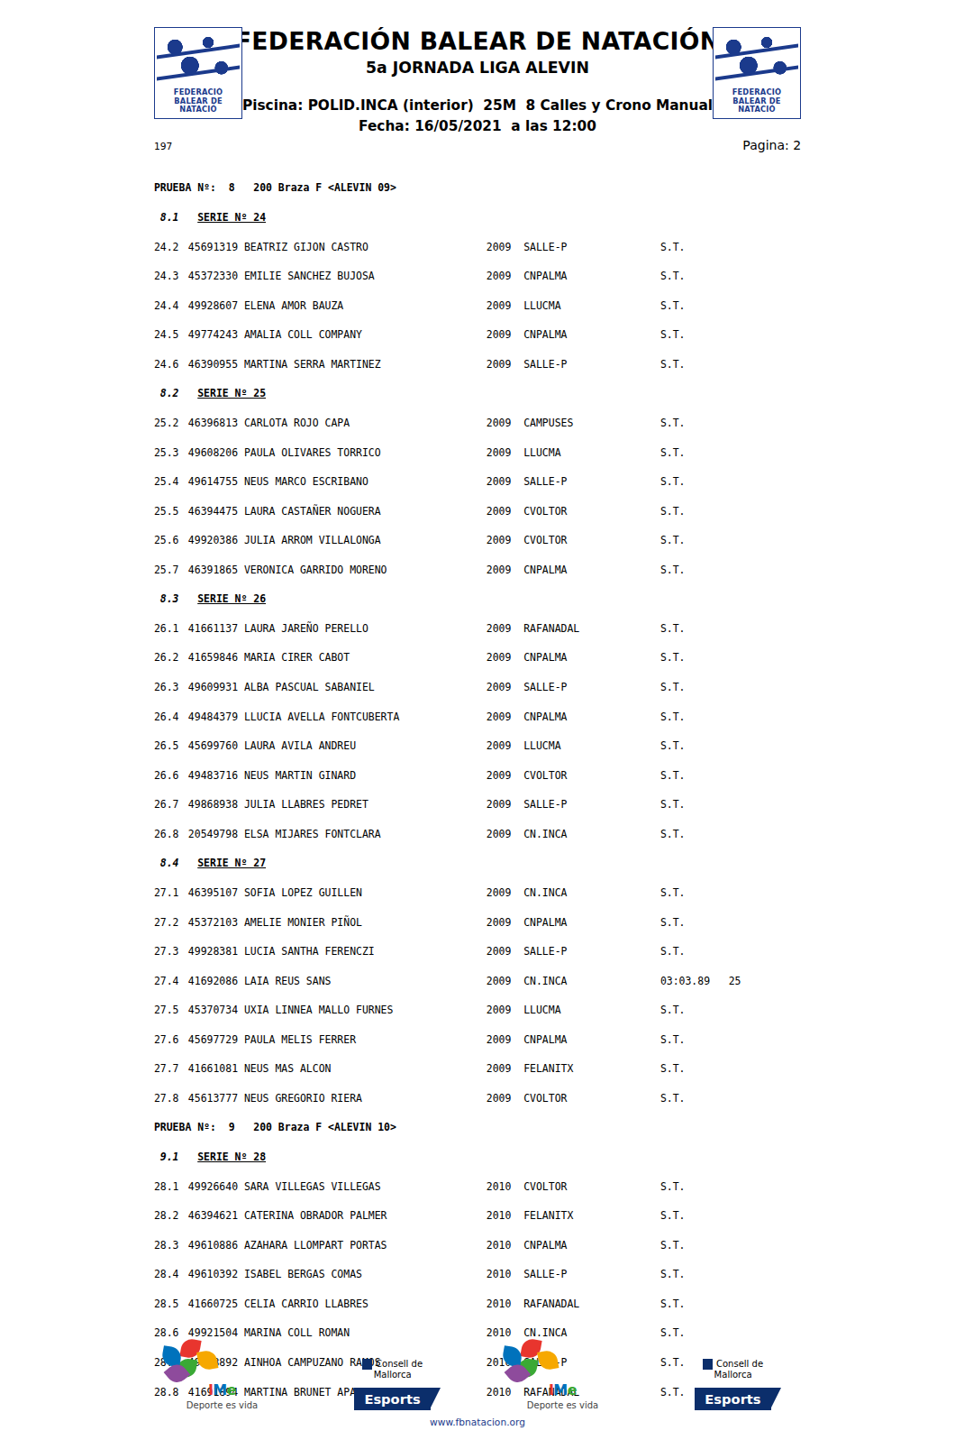FEDERACIÓ
BALEAR DE
NATACIÓ
FEDERACIÓ
BALEAR DE
NATACIÓ
FEDERACIÓN BALEAR DE NATACIÓN
5a JORNADA LIGA ALEVIN
Piscina: POLID.INCA (interior) 25M 8 Calles y Crono Manual
Fecha: 16/05/2021 a las 12:00
197 Pagina: 2
PRUEBA Nº: 8 200 Braza F <ALEVIN 09> 8.1 SERIE Nº 24 24.245691319 BEATRIZ GIJON CASTRO 2009 SALLE-P S.T. 24.345372330 EMILIE SANCHEZ BUJOSA 2009 CNPALMA S.T. 24.449928607 ELENA AMOR BAUZA 2009 LLUCMA S.T. 24.549774243 AMALIA COLL COMPANY 2009 CNPALMA S.T. 24.646390955 MARTINA SERRA MARTINEZ 2009 SALLE-P S.T. 8.2 SERIE Nº 25 25.246396813 CARLOTA ROJO CAPA 2009 CAMPUSES S.T. 25.349608206 PAULA OLIVARES TORRICO 2009 LLUCMA S.T. 25.449614755 NEUS MARCO ESCRIBANO 2009 SALLE-P S.T. 25.546394475 LAURA CASTAÑER NOGUERA 2009 CVOLTOR S.T. 25.649920386 JULIA ARROM VILLALONGA 2009 CVOLTOR S.T. 25.746391865 VERONICA GARRIDO MORENO 2009 CNPALMA S.T. 8.3 SERIE Nº 26 26.141661137 LAURA JAREÑO PERELLO 2009 RAFANADAL S.T. 26.241659846 MARIA CIRER CABOT 2009 CNPALMA S.T. 26.349609931 ALBA PASCUAL SABANIEL 2009 SALLE-P S.T. 26.449484379 LLUCIA AVELLA FONTCUBERTA 2009 CNPALMA S.T. 26.545699760 LAURA AVILA ANDREU 2009 LLUCMA S.T. 26.649483716 NEUS MARTIN GINARD 2009 CVOLTOR S.T. 26.749868938 JULIA LLABRES PEDRET 2009 SALLE-P S.T. 26.820549798 ELSA MIJARES FONTCLARA 2009 CN.INCA S.T. 8.4 SERIE Nº 27 27.146395107 SOFIA LOPEZ GUILLEN 2009 CN.INCA S.T. 27.245372103 AMELIE MONIER PIÑOL 2009 CNPALMA S.T. 27.349928381 LUCIA SANTHA FERENCZI 2009 SALLE-P S.T. 27.441692086 LAIA REUS SANS 2009 CN.INCA 03:03.89 25 27.545370734 UXIA LINNEA MALLO FURNES 2009 LLUCMA S.T. 27.645697729 PAULA MELIS FERRER 2009 CNPALMA S.T. 27.741661081 NEUS MAS ALCON 2009 FELANITX S.T. 27.845613777 NEUS GREGORIO RIERA 2009 CVOLTOR S.T. PRUEBA Nº: 9 200 Braza F <ALEVIN 10> 9.1 SERIE Nº 28 28.149926640 SARA VILLEGAS VILLEGAS 2010 CVOLTOR S.T. 28.246394621 CATERINA OBRADOR PALMER 2010 FELANITX S.T. 28.349610886 AZAHARA LLOMPART PORTAS 2010 CNPALMA S.T. 28.449610392 ISABEL BERGAS COMAS 2010 SALLE-P S.T. 28.541660725 CELIA CARRIO LLABRES 2010 RAFANADAL S.T. 28.649921504 MARINA COLL ROMAN 2010 CN.INCA S.T. 28.749608892 AINHOA CAMPUZANO RAMOS 2010 SALLE-P S.T. 28.841691894 MARTINA BRUNET APARICIO 2010 RAFANADAL S.T.
IMe
Deporte es vida
Consell de
Mallorca
Esports
IMe
Deporte es vida
Consell de
Mallorca
Esports
www.fbnatacion.org